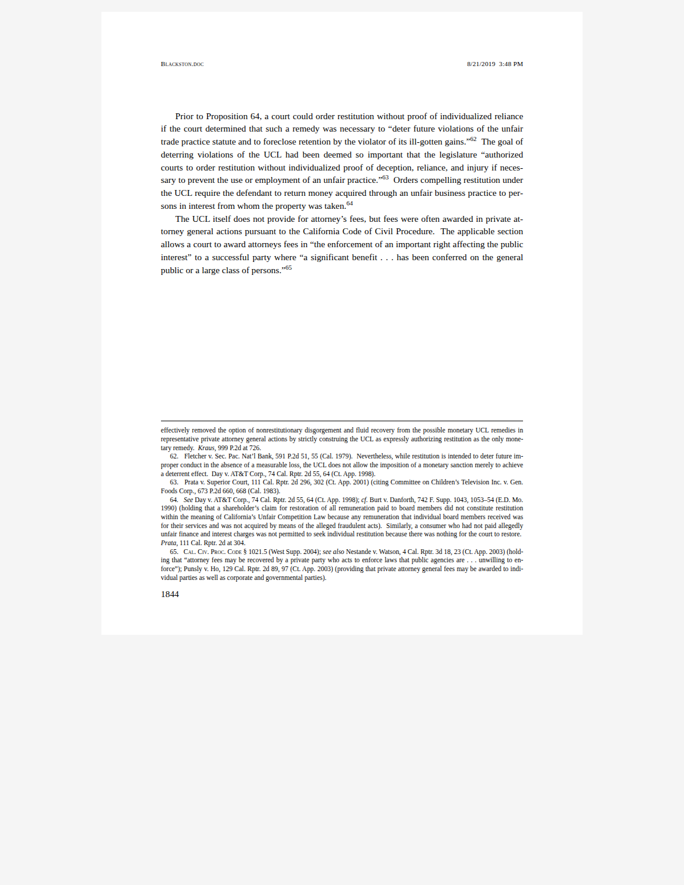Blackston.doc 8/21/2019 3:48 PM
Prior to Proposition 64, a court could order restitution without proof of individualized reliance if the court determined that such a remedy was necessary to “deter future violations of the unfair trade practice statute and to foreclose retention by the violator of its ill-gotten gains.”62 The goal of deterring violations of the UCL had been deemed so important that the legislature “authorized courts to order restitution without individualized proof of deception, reliance, and injury if necessary to prevent the use or employment of an unfair practice.”63 Orders compelling restitution under the UCL require the defendant to return money acquired through an unfair business practice to persons in interest from whom the property was taken.64
The UCL itself does not provide for attorney’s fees, but fees were often awarded in private attorney general actions pursuant to the California Code of Civil Procedure. The applicable section allows a court to award attorneys fees in “the enforcement of an important right affecting the public interest” to a successful party where “a significant benefit . . . has been conferred on the general public or a large class of persons.”65
effectively removed the option of nonrestitutionary disgorgement and fluid recovery from the possible monetary UCL remedies in representative private attorney general actions by strictly construing the UCL as expressly authorizing restitution as the only monetary remedy. Kraus, 999 P.2d at 726.
62. Fletcher v. Sec. Pac. Nat’l Bank, 591 P.2d 51, 55 (Cal. 1979). Nevertheless, while restitution is intended to deter future improper conduct in the absence of a measurable loss, the UCL does not allow the imposition of a monetary sanction merely to achieve a deterrent effect. Day v. AT&T Corp., 74 Cal. Rptr. 2d 55, 64 (Ct. App. 1998).
63. Prata v. Superior Court, 111 Cal. Rptr. 2d 296, 302 (Ct. App. 2001) (citing Committee on Children’s Television Inc. v. Gen. Foods Corp., 673 P.2d 660, 668 (Cal. 1983).
64. See Day v. AT&T Corp., 74 Cal. Rptr. 2d 55, 64 (Ct. App. 1998); cf. Burt v. Danforth, 742 F. Supp. 1043, 1053–54 (E.D. Mo. 1990) (holding that a shareholder’s claim for restoration of all remuneration paid to board members did not constitute restitution within the meaning of California’s Unfair Competition Law because any remuneration that individual board members received was for their services and was not acquired by means of the alleged fraudulent acts). Similarly, a consumer who had not paid allegedly unfair finance and interest charges was not permitted to seek individual restitution because there was nothing for the court to restore. Prata, 111 Cal. Rptr. 2d at 304.
65. Cal. Civ. Proc. Code § 1021.5 (West Supp. 2004); see also Nestande v. Watson, 4 Cal. Rptr. 3d 18, 23 (Ct. App. 2003) (holding that “attorney fees may be recovered by a private party who acts to enforce laws that public agencies are . . . unwilling to enforce”); Punsly v. Ho, 129 Cal. Rptr. 2d 89, 97 (Ct. App. 2003) (providing that private attorney general fees may be awarded to individual parties as well as corporate and governmental parties).
1844